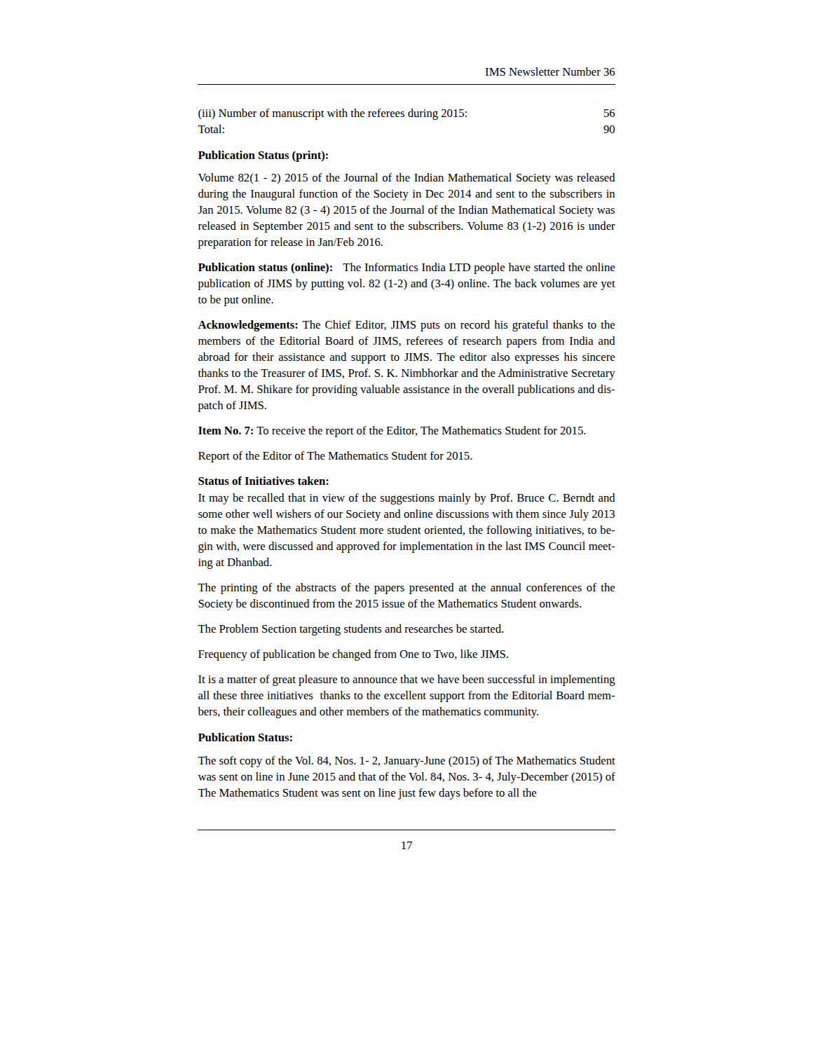IMS Newsletter Number 36
(iii) Number of manuscript with the referees during 2015: 56
Total: 90
Publication Status (print):
Volume 82(1 - 2) 2015 of the Journal of the Indian Mathematical Society was released during the Inaugural function of the Society in Dec 2014 and sent to the subscribers in Jan 2015. Volume 82 (3 - 4) 2015 of the Journal of the Indian Mathematical Society was released in September 2015 and sent to the subscribers. Volume 83 (1-2) 2016 is under preparation for release in Jan/Feb 2016.
Publication status (online): The Informatics India LTD people have started the online publication of JIMS by putting vol. 82 (1-2) and (3-4) online. The back volumes are yet to be put online.
Acknowledgements: The Chief Editor, JIMS puts on record his grateful thanks to the members of the Editorial Board of JIMS, referees of research papers from India and abroad for their assistance and support to JIMS. The editor also expresses his sincere thanks to the Treasurer of IMS, Prof. S. K. Nimbhorkar and the Administrative Secretary Prof. M. M. Shikare for providing valuable assistance in the overall publications and dispatch of JIMS.
Item No. 7: To receive the report of the Editor, The Mathematics Student for 2015.
Report of the Editor of The Mathematics Student for 2015.
Status of Initiatives taken:
It may be recalled that in view of the suggestions mainly by Prof. Bruce C. Berndt and some other well wishers of our Society and online discussions with them since July 2013 to make the Mathematics Student more student oriented, the following initiatives, to begin with, were discussed and approved for implementation in the last IMS Council meeting at Dhanbad.
The printing of the abstracts of the papers presented at the annual conferences of the Society be discontinued from the 2015 issue of the Mathematics Student onwards.
The Problem Section targeting students and researches be started.
Frequency of publication be changed from One to Two, like JIMS.
It is a matter of great pleasure to announce that we have been successful in implementing all these three initiatives thanks to the excellent support from the Editorial Board members, their colleagues and other members of the mathematics community.
Publication Status:
The soft copy of the Vol. 84, Nos. 1- 2, January-June (2015) of The Mathematics Student was sent on line in June 2015 and that of the Vol. 84, Nos. 3- 4, July-December (2015) of The Mathematics Student was sent on line just few days before to all the
17